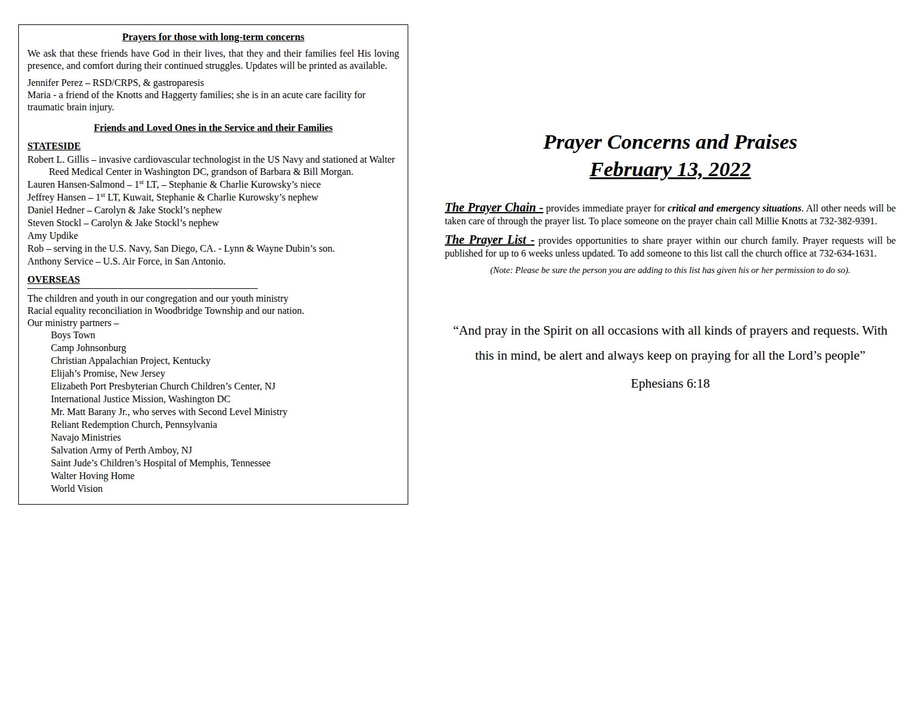Prayers for those with long-term concerns
We ask that these friends have God in their lives, that they and their families feel His loving presence, and comfort during their continued struggles. Updates will be printed as available.
Jennifer Perez – RSD/CRPS, & gastroparesis
Maria - a friend of the Knotts and Haggerty families; she is in an acute care facility for traumatic brain injury.
Friends and Loved Ones in the Service and their Families
STATESIDE
Robert L. Gillis – invasive cardiovascular technologist in the US Navy and stationed at Walter Reed Medical Center in Washington DC, grandson of Barbara & Bill Morgan.
Lauren Hansen-Salmond – 1st LT, – Stephanie & Charlie Kurowsky’s niece
Jeffrey Hansen – 1st LT, Kuwait, Stephanie & Charlie Kurowsky’s nephew
Daniel Hedner – Carolyn & Jake Stockl’s nephew
Steven Stockl – Carolyn & Jake Stockl’s nephew
Amy Updike
Rob – serving in the U.S. Navy, San Diego, CA. - Lynn & Wayne Dubin’s son.
Anthony Service – U.S. Air Force, in San Antonio.
OVERSEAS
The children and youth in our congregation and our youth ministry
Racial equality reconciliation in Woodbridge Township and our nation.
Our ministry partners –
Boys Town
Camp Johnsonburg
Christian Appalachian Project, Kentucky
Elijah’s Promise, New Jersey
Elizabeth Port Presbyterian Church Children’s Center, NJ
International Justice Mission, Washington DC
Mr. Matt Barany Jr., who serves with Second Level Ministry
Reliant Redemption Church, Pennsylvania
Navajo Ministries
Salvation Army of Perth Amboy, NJ
Saint Jude’s Children’s Hospital of Memphis, Tennessee
Walter Hoving Home
World Vision
Prayer Concerns and Praises February 13, 2022
The Prayer Chain - provides immediate prayer for critical and emergency situations. All other needs will be taken care of through the prayer list. To place someone on the prayer chain call Millie Knotts at 732-382-9391.
The Prayer List - provides opportunities to share prayer within our church family. Prayer requests will be published for up to 6 weeks unless updated. To add someone to this list call the church office at 732-634-1631.
(Note: Please be sure the person you are adding to this list has given his or her permission to do so).
“And pray in the Spirit on all occasions with all kinds of prayers and requests. With this in mind, be alert and always keep on praying for all the Lord’s people” Ephesians 6:18